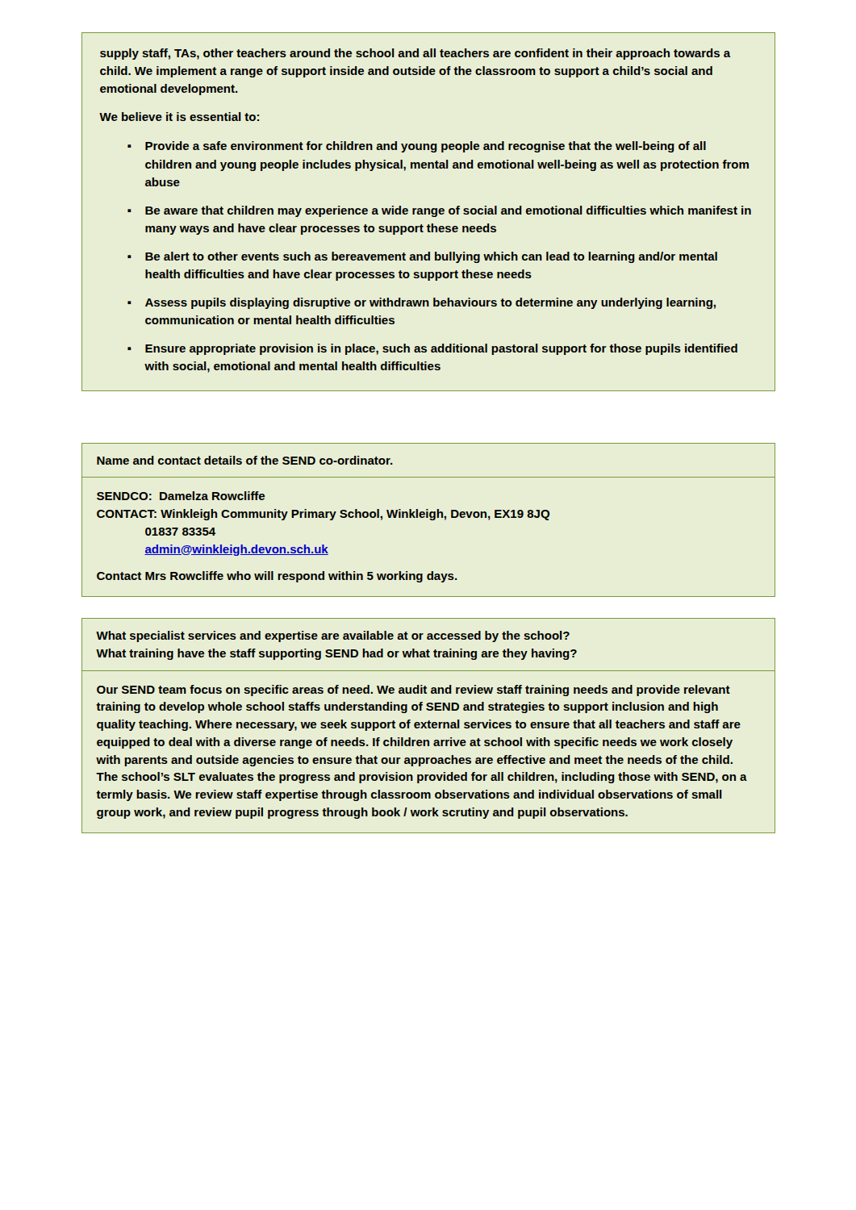supply staff, TAs, other teachers around the school and all teachers are confident in their approach towards a child. We implement a range of support inside and outside of the classroom to support a child’s social and emotional development.
We believe it is essential to:
Provide a safe environment for children and young people and recognise that the well-being of all children and young people includes physical, mental and emotional well-being as well as protection from abuse
Be aware that children may experience a wide range of social and emotional difficulties which manifest in many ways and have clear processes to support these needs
Be alert to other events such as bereavement and bullying which can lead to learning and/or mental health difficulties and have clear processes to support these needs
Assess pupils displaying disruptive or withdrawn behaviours to determine any underlying learning, communication or mental health difficulties
Ensure appropriate provision is in place, such as additional pastoral support for those pupils identified with social, emotional and mental health difficulties
Name and contact details of the SEND co-ordinator.
SENDCO: Damelza Rowcliffe
CONTACT: Winkleigh Community Primary School, Winkleigh, Devon, EX19 8JQ
01837 83354
admin@winkleigh.devon.sch.uk
Contact Mrs Rowcliffe who will respond within 5 working days.
What specialist services and expertise are available at or accessed by the school?
What training have the staff supporting SEND had or what training are they having?
Our SEND team focus on specific areas of need. We audit and review staff training needs and provide relevant training to develop whole school staffs understanding of SEND and strategies to support inclusion and high quality teaching. Where necessary, we seek support of external services to ensure that all teachers and staff are equipped to deal with a diverse range of needs. If children arrive at school with specific needs we work closely with parents and outside agencies to ensure that our approaches are effective and meet the needs of the child.
The school’s SLT evaluates the progress and provision provided for all children, including those with SEND, on a termly basis. We review staff expertise through classroom observations and individual observations of small group work, and review pupil progress through book / work scrutiny and pupil observations.